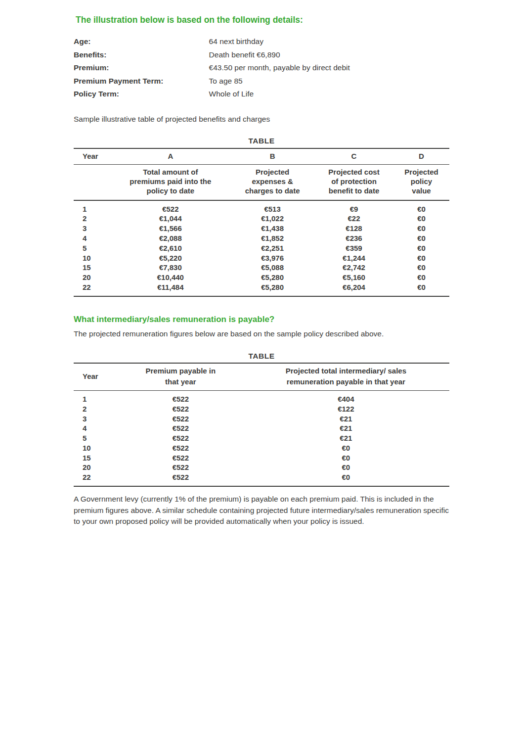The illustration below is based on the following details:
| Age: | 64 next birthday |
| Benefits: | Death benefit €6,890 |
| Premium: | €43.50 per month, payable by direct debit |
| Premium Payment Term: | To age 85 |
| Policy Term: | Whole of Life |
Sample illustrative table of projected benefits and charges
TABLE
| Year | A | B | C | D |
| --- | --- | --- | --- | --- |
| | Total amount of premiums paid into the policy to date | Projected expenses & charges to date | Projected cost of protection benefit to date | Projected policy value |
| 1 | €522 | €513 | €9 | €0 |
| 2 | €1,044 | €1,022 | €22 | €0 |
| 3 | €1,566 | €1,438 | €128 | €0 |
| 4 | €2,088 | €1,852 | €236 | €0 |
| 5 | €2,610 | €2,251 | €359 | €0 |
| 10 | €5,220 | €3,976 | €1,244 | €0 |
| 15 | €7,830 | €5,088 | €2,742 | €0 |
| 20 | €10,440 | €5,280 | €5,160 | €0 |
| 22 | €11,484 | €5,280 | €6,204 | €0 |
What intermediary/sales remuneration is payable?
The projected remuneration figures below are based on the sample policy described above.
TABLE
| Year | Premium payable in that year | Projected total intermediary/ sales remuneration payable in that year |
| --- | --- | --- |
| 1 | €522 | €404 |
| 2 | €522 | €122 |
| 3 | €522 | €21 |
| 4 | €522 | €21 |
| 5 | €522 | €21 |
| 10 | €522 | €0 |
| 15 | €522 | €0 |
| 20 | €522 | €0 |
| 22 | €522 | €0 |
A Government levy (currently 1% of the premium) is payable on each premium paid. This is included in the premium figures above. A similar schedule containing projected future intermediary/sales remuneration specific to your own proposed policy will be provided automatically when your policy is issued.